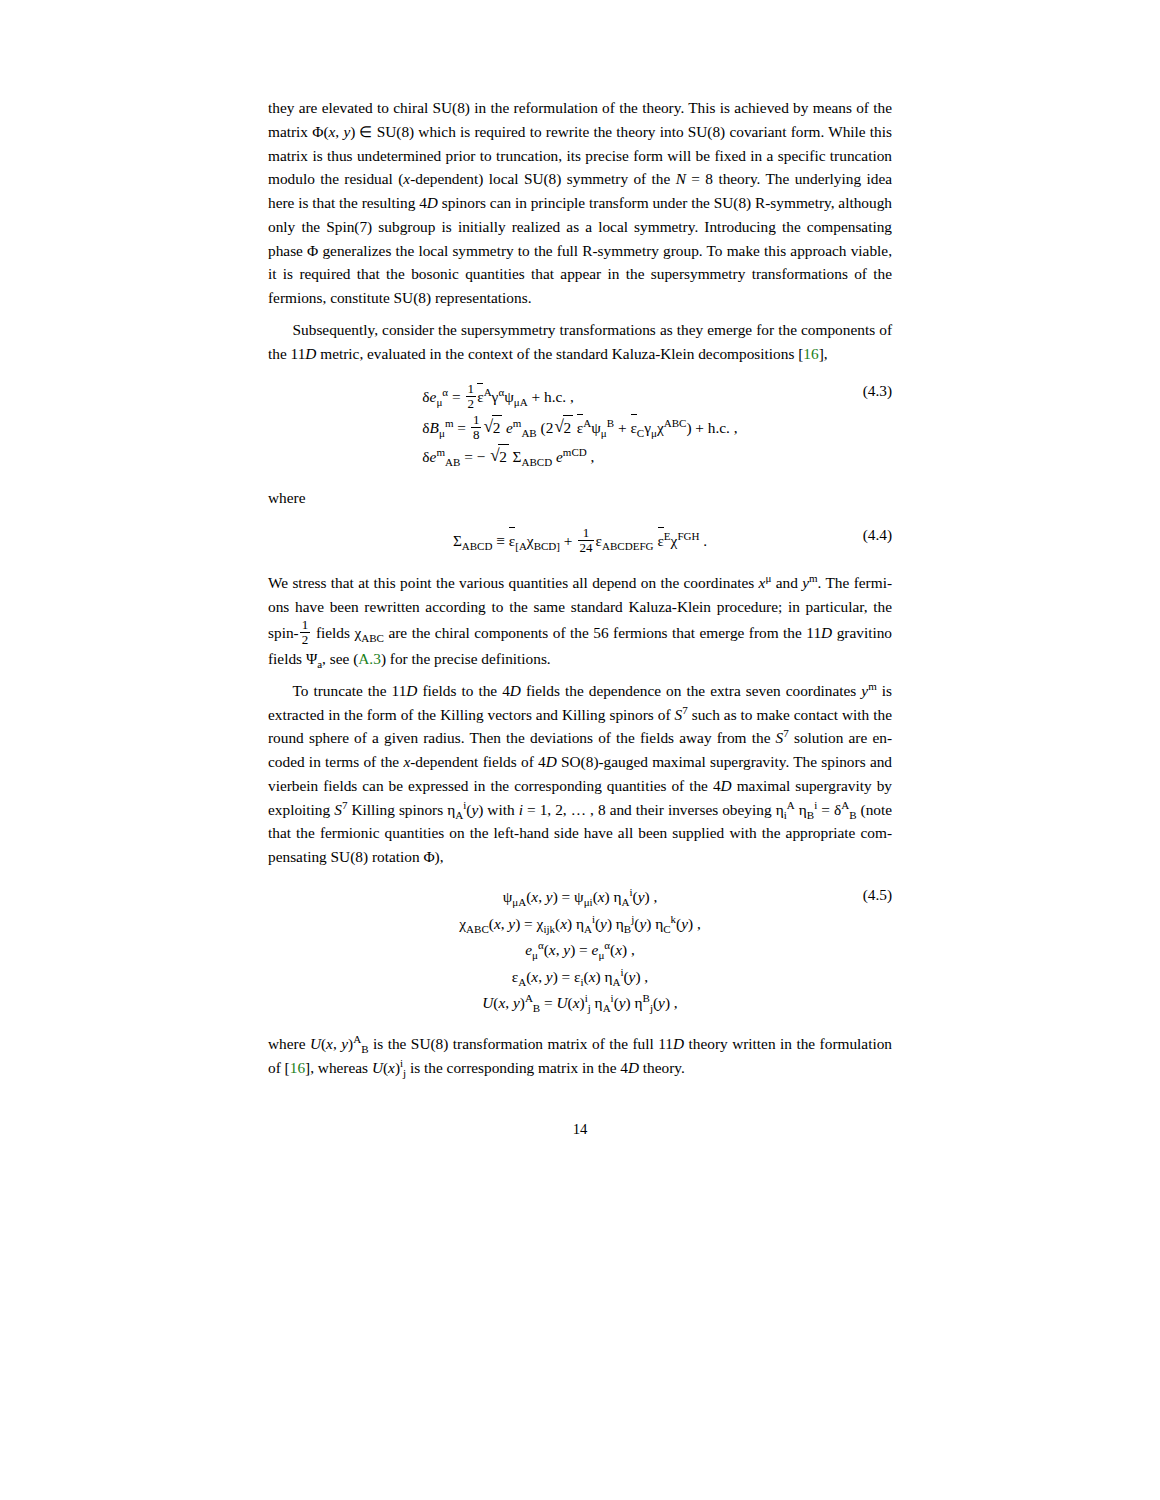they are elevated to chiral SU(8) in the reformulation of the theory. This is achieved by means of the matrix Φ(x, y) ∈ SU(8) which is required to rewrite the theory into SU(8) covariant form. While this matrix is thus undetermined prior to truncation, its precise form will be fixed in a specific truncation modulo the residual (x-dependent) local SU(8) symmetry of the N = 8 theory. The underlying idea here is that the resulting 4D spinors can in principle transform under the SU(8) R-symmetry, although only the Spin(7) subgroup is initially realized as a local symmetry. Introducing the compensating phase Φ generalizes the local symmetry to the full R-symmetry group. To make this approach viable, it is required that the bosonic quantities that appear in the supersymmetry transformations of the fermions, constitute SU(8) representations.
Subsequently, consider the supersymmetry transformations as they emerge for the components of the 11D metric, evaluated in the context of the standard Kaluza-Klein decompositions [16],
δeμα = 12 εAγαψμA + h.c. ,
δBμm = 182 emAB (22 εAψμB + εCγμχABC) + h.c. ,
δemAB = − 2 ΣABCD emCD ,
(4.3)
where
ΣABCD ≡ ε[AχBCD] + 124εABCDEFG εEχFGH .
(4.4)
We stress that at this point the various quantities all depend on the coordinates xμ and ym. The fermions have been rewritten according to the same standard Kaluza-Klein procedure; in particular, the spin-12 fields χABC are the chiral components of the 56 fermions that emerge from the 11D gravitino fields Ψa, see (A.3) for the precise definitions.
To truncate the 11D fields to the 4D fields the dependence on the extra seven coordinates ym is extracted in the form of the Killing vectors and Killing spinors of S7 such as to make contact with the round sphere of a given radius. Then the deviations of the fields away from the S7 solution are encoded in terms of the x-dependent fields of 4D SO(8)-gauged maximal supergravity. The spinors and vierbein fields can be expressed in the corresponding quantities of the 4D maximal supergravity by exploiting S7 Killing spinors ηAi(y) with i = 1, 2, … , 8 and their inverses obeying ηiA ηBi = δAB (note that the fermionic quantities on the left-hand side have all been supplied with the appropriate compensating SU(8) rotation Φ),
ψμA(x, y) = ψμi(x) ηAi(y) ,
χABC(x, y) = χijk(x) ηAi(y) ηBj(y) ηCk(y) ,
eμα(x, y) = eμα(x) ,
εA(x, y) = εi(x) ηAi(y) ,
U(x, y)AB = U(x)ij ηAi(y) ηBj(y) ,
(4.5)
where U(x, y)AB is the SU(8) transformation matrix of the full 11D theory written in the formulation of [16], whereas U(x)ij is the corresponding matrix in the 4D theory.
14